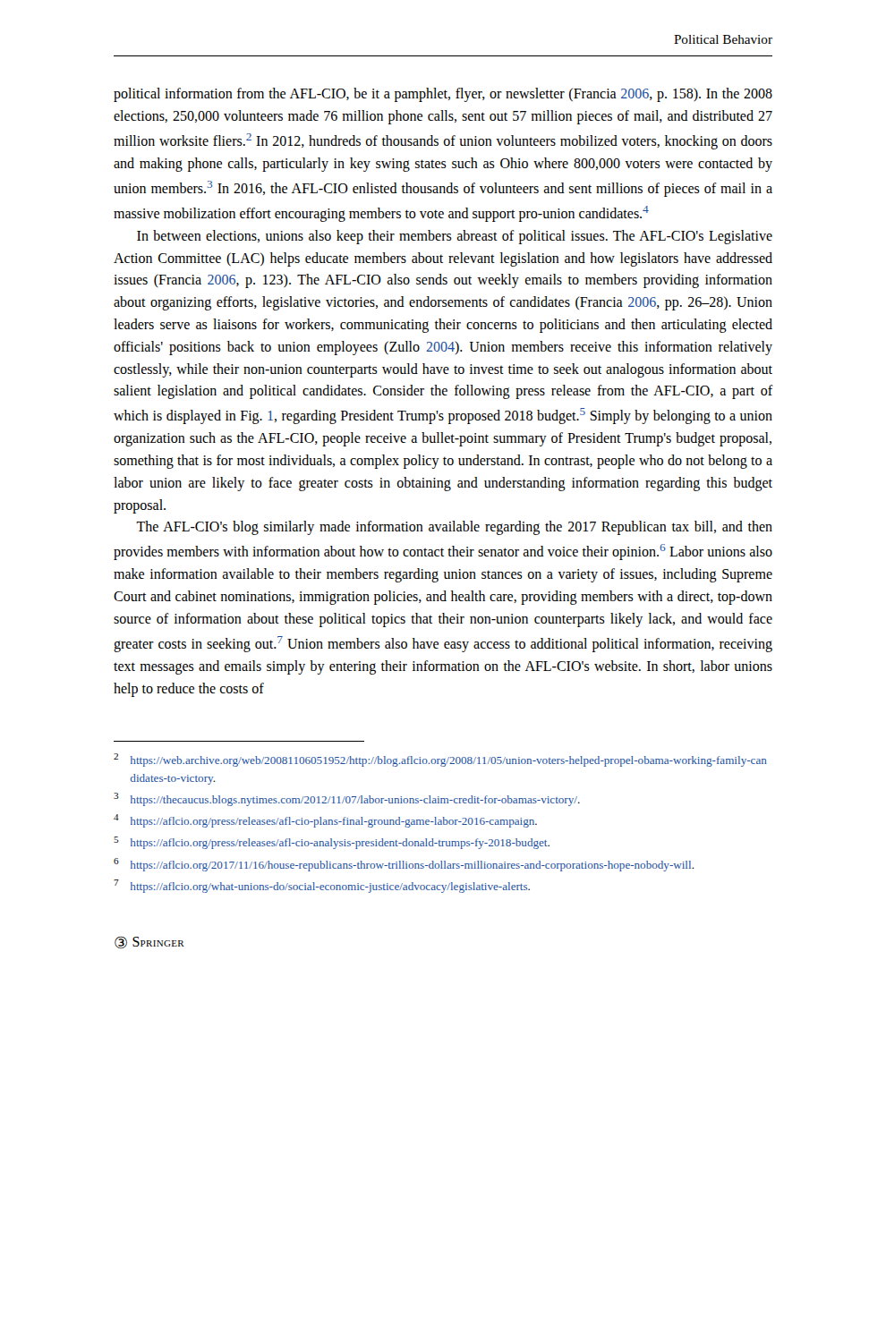Political Behavior
political information from the AFL-CIO, be it a pamphlet, flyer, or newsletter (Francia 2006, p. 158). In the 2008 elections, 250,000 volunteers made 76 million phone calls, sent out 57 million pieces of mail, and distributed 27 million worksite fliers.2 In 2012, hundreds of thousands of union volunteers mobilized voters, knocking on doors and making phone calls, particularly in key swing states such as Ohio where 800,000 voters were contacted by union members.3 In 2016, the AFL-CIO enlisted thousands of volunteers and sent millions of pieces of mail in a massive mobilization effort encouraging members to vote and support pro-union candidates.4
In between elections, unions also keep their members abreast of political issues. The AFL-CIO's Legislative Action Committee (LAC) helps educate members about relevant legislation and how legislators have addressed issues (Francia 2006, p. 123). The AFL-CIO also sends out weekly emails to members providing information about organizing efforts, legislative victories, and endorsements of candidates (Francia 2006, pp. 26–28). Union leaders serve as liaisons for workers, communicating their concerns to politicians and then articulating elected officials' positions back to union employees (Zullo 2004). Union members receive this information relatively costlessly, while their non-union counterparts would have to invest time to seek out analogous information about salient legislation and political candidates. Consider the following press release from the AFL-CIO, a part of which is displayed in Fig. 1, regarding President Trump's proposed 2018 budget.5 Simply by belonging to a union organization such as the AFL-CIO, people receive a bullet-point summary of President Trump's budget proposal, something that is for most individuals, a complex policy to understand. In contrast, people who do not belong to a labor union are likely to face greater costs in obtaining and understanding information regarding this budget proposal.
The AFL-CIO's blog similarly made information available regarding the 2017 Republican tax bill, and then provides members with information about how to contact their senator and voice their opinion.6 Labor unions also make information available to their members regarding union stances on a variety of issues, including Supreme Court and cabinet nominations, immigration policies, and health care, providing members with a direct, top-down source of information about these political topics that their non-union counterparts likely lack, and would face greater costs in seeking out.7 Union members also have easy access to additional political information, receiving text messages and emails simply by entering their information on the AFL-CIO's website. In short, labor unions help to reduce the costs of
2 https://web.archive.org/web/20081106051952/http://blog.aflcio.org/2008/11/05/union-voters-helped-propel-obama-working-family-candidates-to-victory.
3 https://thecaucus.blogs.nytimes.com/2012/11/07/labor-unions-claim-credit-for-obamas-victory/.
4 https://aflcio.org/press/releases/afl-cio-plans-final-ground-game-labor-2016-campaign.
5 https://aflcio.org/press/releases/afl-cio-analysis-president-donald-trumps-fy-2018-budget.
6 https://aflcio.org/2017/11/16/house-republicans-throw-trillions-dollars-millionaires-and-corporations-hope-nobody-will.
7 https://aflcio.org/what-unions-do/social-economic-justice/advocacy/legislative-alerts.
③ Springer